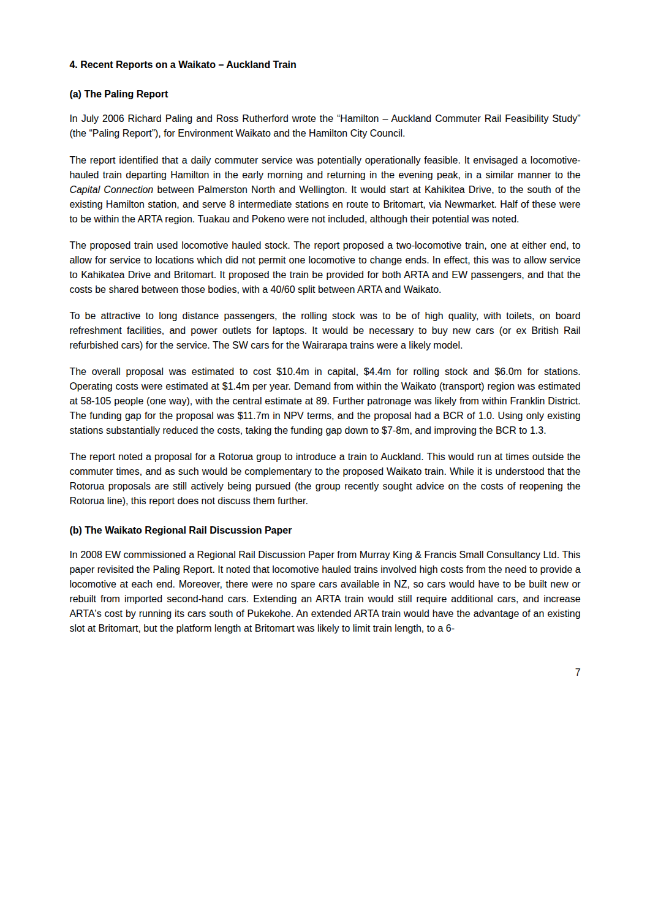4. Recent Reports on a Waikato – Auckland Train
(a) The Paling Report
In July 2006 Richard Paling and Ross Rutherford wrote the “Hamilton – Auckland Commuter Rail Feasibility Study” (the “Paling Report”), for Environment Waikato and the Hamilton City Council.
The report identified that a daily commuter service was potentially operationally feasible. It envisaged a locomotive-hauled train departing Hamilton in the early morning and returning in the evening peak, in a similar manner to the Capital Connection between Palmerston North and Wellington. It would start at Kahikitea Drive, to the south of the existing Hamilton station, and serve 8 intermediate stations en route to Britomart, via Newmarket. Half of these were to be within the ARTA region. Tuakau and Pokeno were not included, although their potential was noted.
The proposed train used locomotive hauled stock. The report proposed a two-locomotive train, one at either end, to allow for service to locations which did not permit one locomotive to change ends. In effect, this was to allow service to Kahikatea Drive and Britomart. It proposed the train be provided for both ARTA and EW passengers, and that the costs be shared between those bodies, with a 40/60 split between ARTA and Waikato.
To be attractive to long distance passengers, the rolling stock was to be of high quality, with toilets, on board refreshment facilities, and power outlets for laptops. It would be necessary to buy new cars (or ex British Rail refurbished cars) for the service. The SW cars for the Wairarapa trains were a likely model.
The overall proposal was estimated to cost $10.4m in capital, $4.4m for rolling stock and $6.0m for stations. Operating costs were estimated at $1.4m per year. Demand from within the Waikato (transport) region was estimated at 58-105 people (one way), with the central estimate at 89. Further patronage was likely from within Franklin District. The funding gap for the proposal was $11.7m in NPV terms, and the proposal had a BCR of 1.0. Using only existing stations substantially reduced the costs, taking the funding gap down to $7-8m, and improving the BCR to 1.3.
The report noted a proposal for a Rotorua group to introduce a train to Auckland. This would run at times outside the commuter times, and as such would be complementary to the proposed Waikato train. While it is understood that the Rotorua proposals are still actively being pursued (the group recently sought advice on the costs of reopening the Rotorua line), this report does not discuss them further.
(b) The Waikato Regional Rail Discussion Paper
In 2008 EW commissioned a Regional Rail Discussion Paper from Murray King & Francis Small Consultancy Ltd. This paper revisited the Paling Report. It noted that locomotive hauled trains involved high costs from the need to provide a locomotive at each end. Moreover, there were no spare cars available in NZ, so cars would have to be built new or rebuilt from imported second-hand cars. Extending an ARTA train would still require additional cars, and increase ARTA's cost by running its cars south of Pukekohe. An extended ARTA train would have the advantage of an existing slot at Britomart, but the platform length at Britomart was likely to limit train length, to a 6-
7